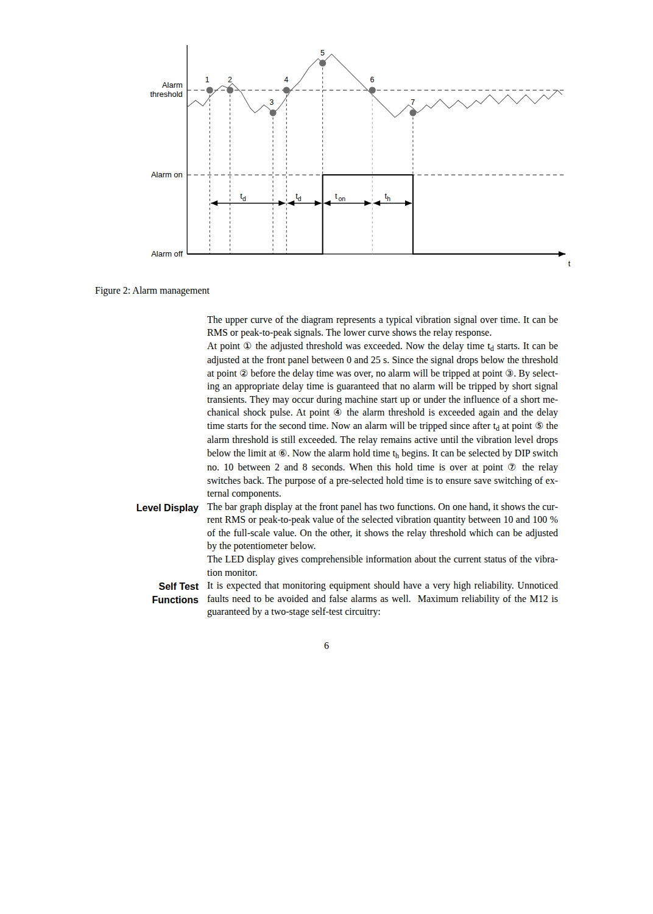t Alarm threshold Alarm on Alarm off 1 2 3 4 5 6 7 td td ton th
Figure 2: Alarm management
The upper curve of the diagram represents a typical vibration signal over time. It can be RMS or peak-to-peak signals. The lower curve shows the relay response.
At point ① the adjusted threshold was exceeded. Now the delay time td starts. It can be adjusted at the front panel between 0 and 25 s. Since the signal drops below the threshold at point ② before the delay time was over, no alarm will be tripped at point ③. By selecting an appropriate delay time is guaranteed that no alarm will be tripped by short signal transients. They may occur during machine start up or under the influence of a short mechanical shock pulse. At point ④ the alarm threshold is exceeded again and the delay time starts for the second time. Now an alarm will be tripped since after td at point ⑤ the alarm threshold is still exceeded. The relay remains active until the vibration level drops below the limit at ⑥. Now the alarm hold time th begins. It can be selected by DIP switch no. 10 between 2 and 8 seconds. When this hold time is over at point ⑦ the relay switches back. The purpose of a pre-selected hold time is to ensure save switching of external components.
Level Display
The bar graph display at the front panel has two functions. On one hand, it shows the current RMS or peak-to-peak value of the selected vibration quantity between 10 and 100 % of the full-scale value. On the other, it shows the relay threshold which can be adjusted by the potentiometer below.
The LED display gives comprehensible information about the current status of the vibration monitor.
Self Test
Functions
It is expected that monitoring equipment should have a very high reliability. Unnoticed faults need to be avoided and false alarms as well. Maximum reliability of the M12 is guaranteed by a two-stage self-test circuitry:
6